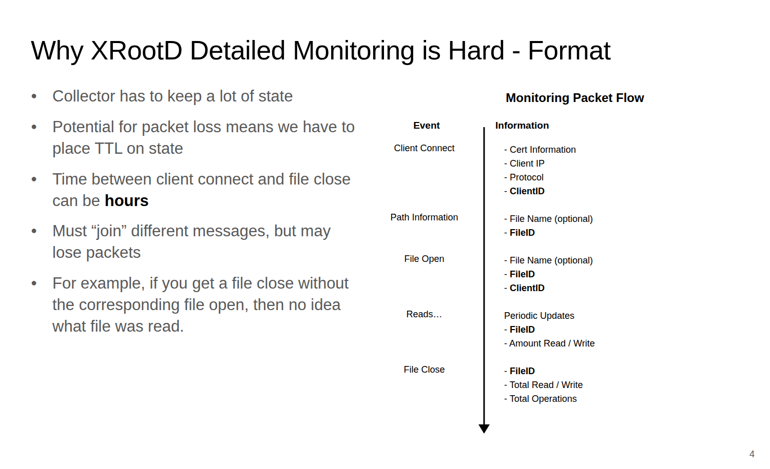Why XRootD Detailed Monitoring is Hard - Format
Collector has to keep a lot of state
Potential for packet loss means we have to place TTL on state
Time between client connect and file close can be hours
Must “join” different messages, but may lose packets
For example, if you get a file close without the corresponding file open, then no idea what file was read.
Monitoring Packet Flow
| Event | | Information |
| --- | --- | --- |
| Client Connect | | - Cert Information - Client IP - Protocol - ClientID |
| Path Information | - File Name (optional) - FileID |
| File Open | - File Name (optional) - FileID - ClientID |
| Reads… | Periodic Updates - FileID - Amount Read / Write |
| File Close | - FileID - Total Read / Write - Total Operations |
4